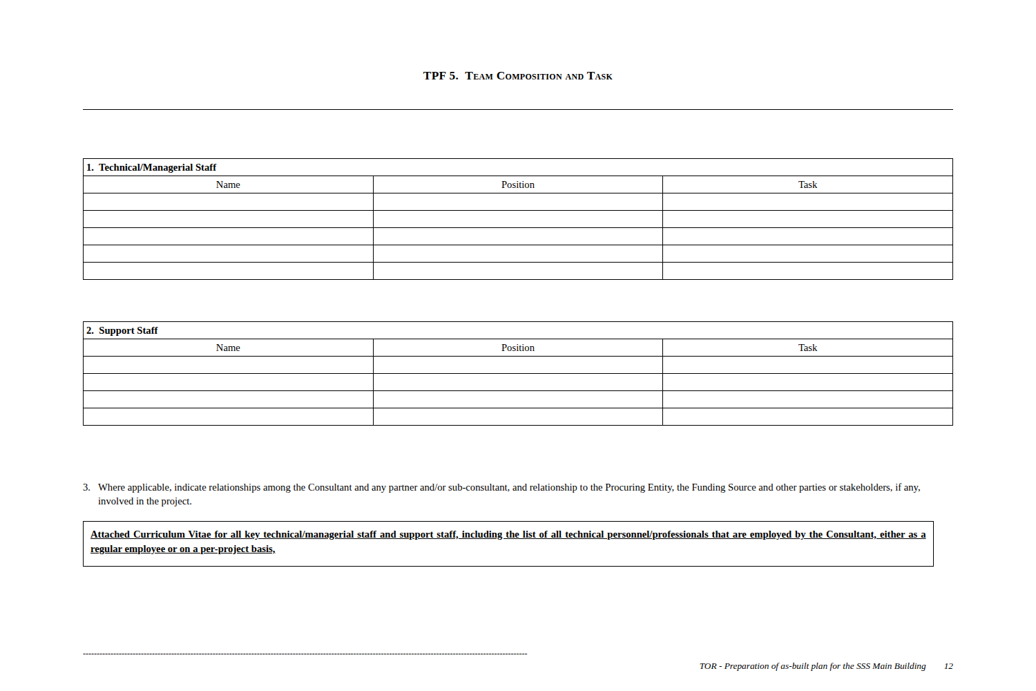TPF 5. Team Composition and Task
| 1. Technical/Managerial Staff |
| Name | Position | Task |
| 2. Support Staff |
| Name | Position | Task |
3. Where applicable, indicate relationships among the Consultant and any partner and/or sub-consultant, and relationship to the Procuring Entity, the Funding Source and other parties or stakeholders, if any, involved in the project.
Attached Curriculum Vitae for all key technical/managerial staff and support staff, including the list of all technical personnel/professionals that are employed by the Consultant, either as a regular employee or on a per-project basis,
-----------------------------------------------------------------------------------------------------------------------------------------------------------------
TOR - Preparation of as-built plan for the SSS Main Building 12